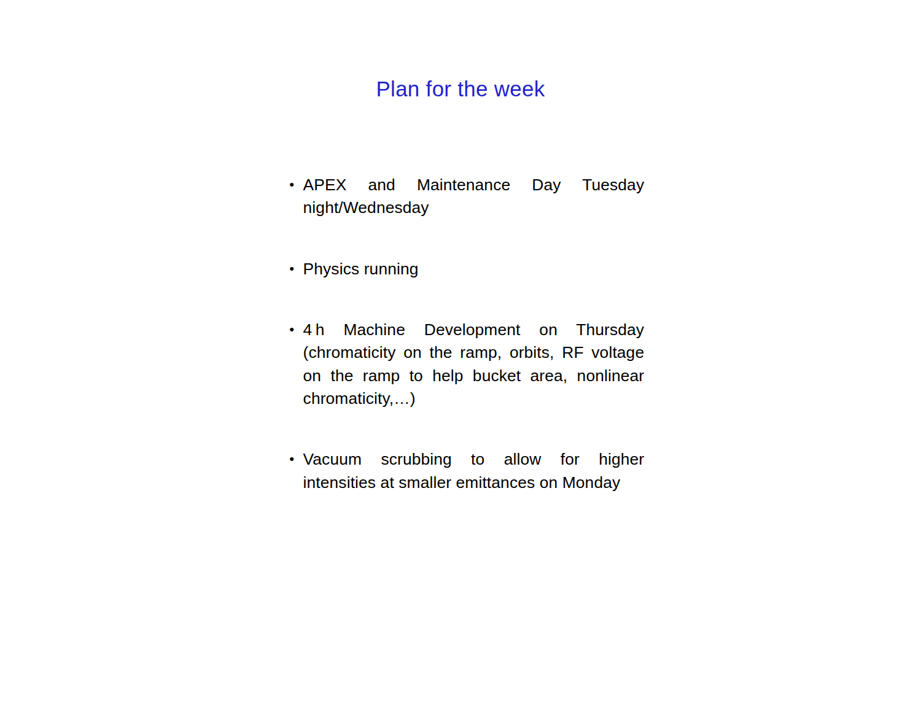Plan for the week
APEX and Maintenance Day Tuesday night/Wednesday
Physics running
4 h Machine Development on Thursday (chromaticity on the ramp, orbits, RF voltage on the ramp to help bucket area, nonlinear chromaticity,…)
Vacuum scrubbing to allow for higher intensities at smaller emittances on Monday